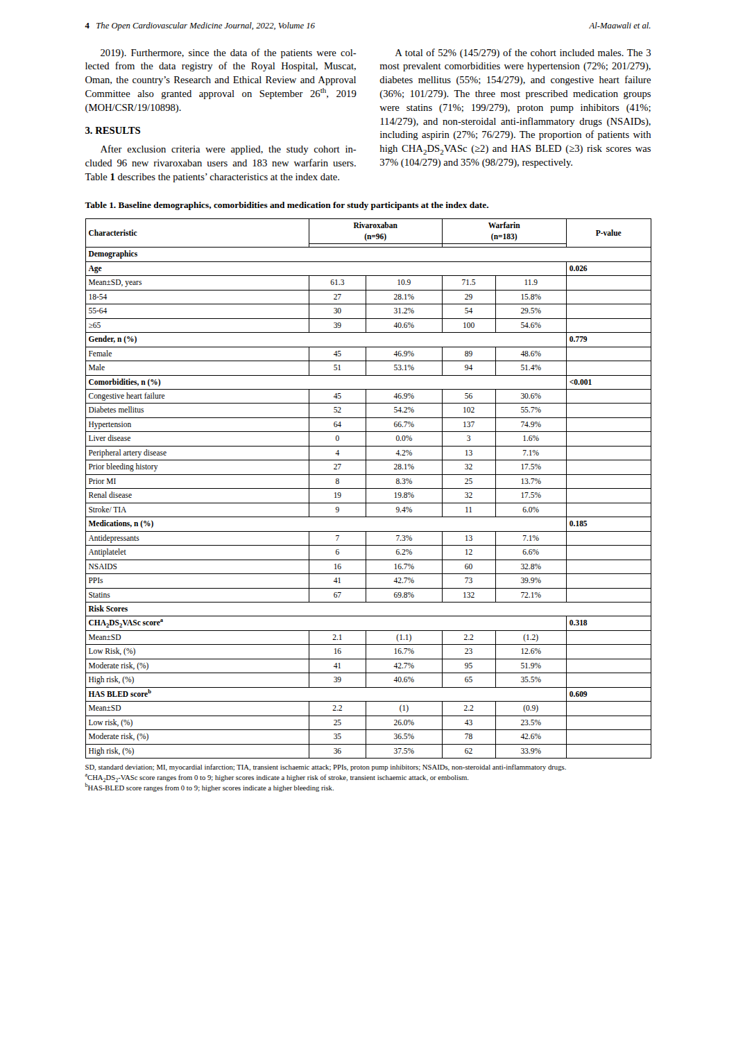4 The Open Cardiovascular Medicine Journal, 2022, Volume 16
Al-Maawali et al.
2019). Furthermore, since the data of the patients were collected from the data registry of the Royal Hospital, Muscat, Oman, the country’s Research and Ethical Review and Approval Committee also granted approval on September 26th, 2019 (MOH/CSR/19/10898).
3. RESULTS
After exclusion criteria were applied, the study cohort included 96 new rivaroxaban users and 183 new warfarin users. Table 1 describes the patients’ characteristics at the index date.
A total of 52% (145/279) of the cohort included males. The 3 most prevalent comorbidities were hypertension (72%; 201/279), diabetes mellitus (55%; 154/279), and congestive heart failure (36%; 101/279). The three most prescribed medication groups were statins (71%; 199/279), proton pump inhibitors (41%; 114/279), and non-steroidal anti-inflammatory drugs (NSAIDs), including aspirin (27%; 76/279). The proportion of patients with high CHA2DS2VASc (≥2) and HAS BLED (≥3) risk scores was 37% (104/279) and 35% (98/279), respectively.
Table 1. Baseline demographics, comorbidities and medication for study participants at the index date.
| Characteristic | Rivaroxaban (n=96) | Warfarin (n=183) | P-value |
| --- | --- | --- | --- |
| Demographics |
| Age | 0.026 |
| Mean±SD, years | 61.3 | 10.9 | 71.5 | 11.9 | |
| 18-54 | 27 | 28.1% | 29 | 15.8% | |
| 55-64 | 30 | 31.2% | 54 | 29.5% | |
| ≥65 | 39 | 40.6% | 100 | 54.6% | |
| Gender, n (%) | 0.779 |
| Female | 45 | 46.9% | 89 | 48.6% | |
| Male | 51 | 53.1% | 94 | 51.4% | |
| Comorbidities, n (%) | <0.001 |
| Congestive heart failure | 45 | 46.9% | 56 | 30.6% | |
| Diabetes mellitus | 52 | 54.2% | 102 | 55.7% | |
| Hypertension | 64 | 66.7% | 137 | 74.9% | |
| Liver disease | 0 | 0.0% | 3 | 1.6% | |
| Peripheral artery disease | 4 | 4.2% | 13 | 7.1% | |
| Prior bleeding history | 27 | 28.1% | 32 | 17.5% | |
| Prior MI | 8 | 8.3% | 25 | 13.7% | |
| Renal disease | 19 | 19.8% | 32 | 17.5% | |
| Stroke/ TIA | 9 | 9.4% | 11 | 6.0% | |
| Medications, n (%) | 0.185 |
| Antidepressants | 7 | 7.3% | 13 | 7.1% | |
| Antiplatelet | 6 | 6.2% | 12 | 6.6% | |
| NSAIDS | 16 | 16.7% | 60 | 32.8% | |
| PPIs | 41 | 42.7% | 73 | 39.9% | |
| Statins | 67 | 69.8% | 132 | 72.1% | |
| Risk Scores |
| CHA 2 DS 2 VASc score a | 0.318 |
| Mean±SD | 2.1 | (1.1) | 2.2 | (1.2) | |
| Low Risk, (%) | 16 | 16.7% | 23 | 12.6% | |
| Moderate risk, (%) | 41 | 42.7% | 95 | 51.9% | |
| High risk, (%) | 39 | 40.6% | 65 | 35.5% | |
| HAS BLED score b | 0.609 |
| Mean±SD | 2.2 | (1) | 2.2 | (0.9) | |
| Low risk, (%) | 25 | 26.0% | 43 | 23.5% | |
| Moderate risk, (%) | 35 | 36.5% | 78 | 42.6% | |
| High risk, (%) | 36 | 37.5% | 62 | 33.9% | |
SD, standard deviation; MI, myocardial infarction; TIA, transient ischaemic attack; PPIs, proton pump inhibitors; NSAIDs, non-steroidal anti-inflammatory drugs.
aCHA2DS2-VASc score ranges from 0 to 9; higher scores indicate a higher risk of stroke, transient ischaemic attack, or embolism.
bHAS-BLED score ranges from 0 to 9; higher scores indicate a higher bleeding risk.